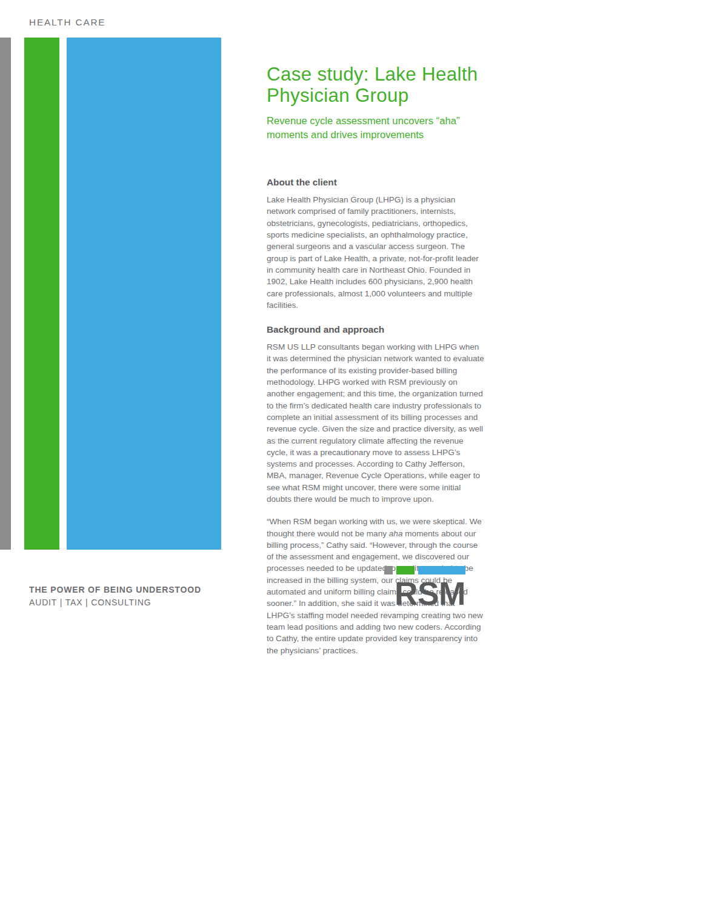Health Care
Case study: Lake Health Physician Group
Revenue cycle assessment uncovers “aha” moments and drives improvements
About the client
Lake Health Physician Group (LHPG) is a physician network comprised of family practitioners, internists, obstetricians, gynecologists, pediatricians, orthopedics, sports medicine specialists, an ophthalmology practice, general surgeons and a vascular access surgeon. The group is part of Lake Health, a private, not-for-profit leader in community health care in Northeast Ohio. Founded in 1902, Lake Health includes 600 physicians, 2,900 health care professionals, almost 1,000 volunteers and multiple facilities.
Background and approach
RSM US LLP consultants began working with LHPG when it was determined the physician network wanted to evaluate the performance of its existing provider-based billing methodology. LHPG worked with RSM previously on another engagement; and this time, the organization turned to the firm’s dedicated health care industry professionals to complete an initial assessment of its billing processes and revenue cycle. Given the size and practice diversity, as well as the current regulatory climate affecting the revenue cycle, it was a precautionary move to assess LHPG’s systems and processes. According to Cathy Jefferson, MBA, manager, Revenue Cycle Operations, while eager to see what RSM might uncover, there were some initial doubts there would be much to improve upon.
“When RSM began working with us, we were skeptical. We thought there would not be many aha moments about our billing process,” Cathy said. “However, through the course of the assessment and engagement, we discovered our processes needed to be updated, our edits needed to be increased in the billing system, our claims could be automated and uniform billing claims could be released sooner.” In addition, she said it was determined that LHPG’s staffing model needed revamping creating two new team lead positions and adding two new coders. According to Cathy, the entire update provided key transparency into the physicians’ practices.
The power of being understood
Audit | Tax | Consulting
RSM